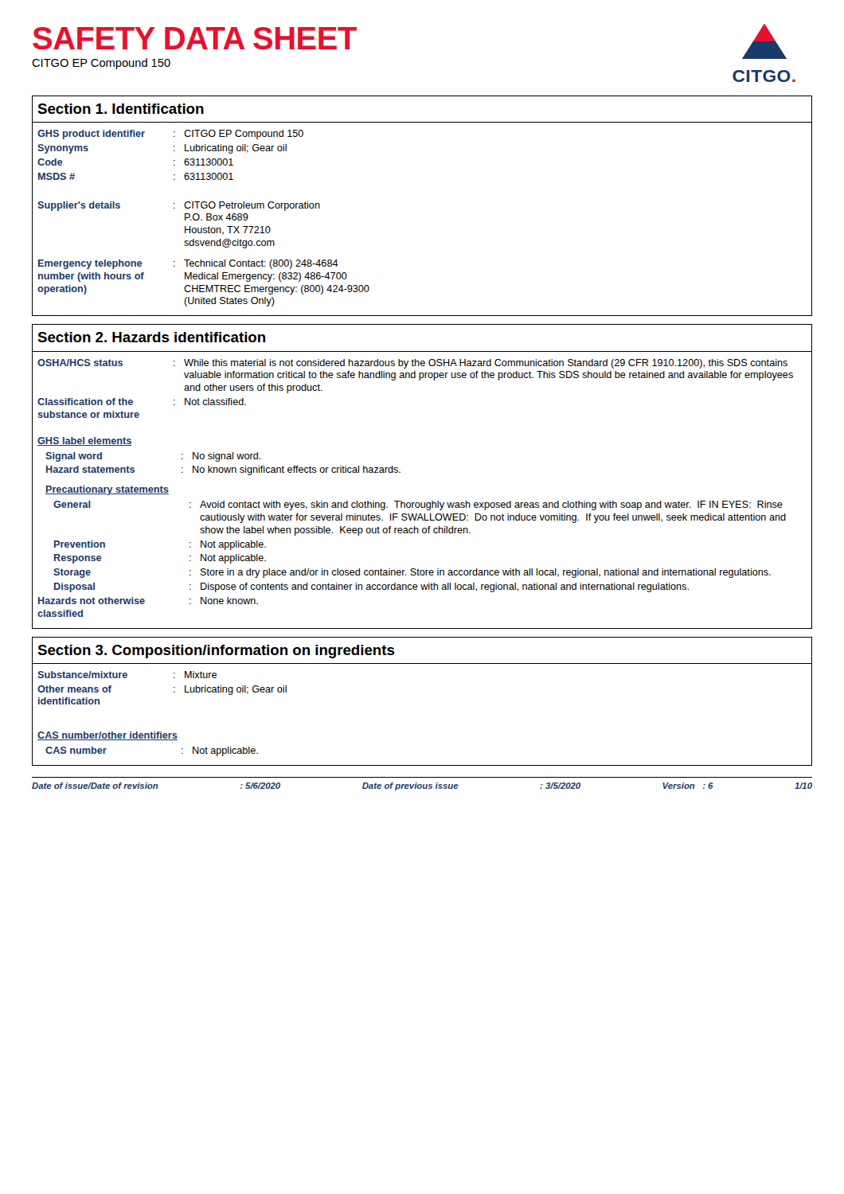SAFETY DATA SHEET
CITGO EP Compound 150
CITGO.
Section 1. Identification
| GHS product identifier | : | CITGO EP Compound 150 |
| Synonyms | : | Lubricating oil; Gear oil |
| Code | : | 631130001 |
| MSDS # | : | 631130001 |
| Supplier's details | : | CITGO Petroleum Corporation P.O. Box 4689 Houston, TX 77210 sdsvend@citgo.com |
| Emergency telephone number (with hours of operation) | : | Technical Contact: (800) 248-4684 Medical Emergency: (832) 486-4700 CHEMTREC Emergency: (800) 424-9300 (United States Only) |
Section 2. Hazards identification
| OSHA/HCS status | : | While this material is not considered hazardous by the OSHA Hazard Communication Standard (29 CFR 1910.1200), this SDS contains valuable information critical to the safe handling and proper use of the product. This SDS should be retained and available for employees and other users of this product. |
| Classification of the substance or mixture | : | Not classified. |
GHS label elements
| Signal word | : | No signal word. |
| Hazard statements | : | No known significant effects or critical hazards. |
Precautionary statements
| General | : | Avoid contact with eyes, skin and clothing. Thoroughly wash exposed areas and clothing with soap and water. IF IN EYES: Rinse cautiously with water for several minutes. IF SWALLOWED: Do not induce vomiting. If you feel unwell, seek medical attention and show the label when possible. Keep out of reach of children. |
| Prevention | : | Not applicable. |
| Response | : | Not applicable. |
| Storage | : | Store in a dry place and/or in closed container. Store in accordance with all local, regional, national and international regulations. |
| Disposal | : | Dispose of contents and container in accordance with all local, regional, national and international regulations. |
| Hazards not otherwise classified | : | None known. |
Section 3. Composition/information on ingredients
| Substance/mixture | : | Mixture |
| Other means of identification | : | Lubricating oil; Gear oil |
CAS number/other identifiers
| CAS number | : | Not applicable. |
Date of issue/Date of revision : 5/6/2020 Date of previous issue : 3/5/2020 Version : 6 1/10